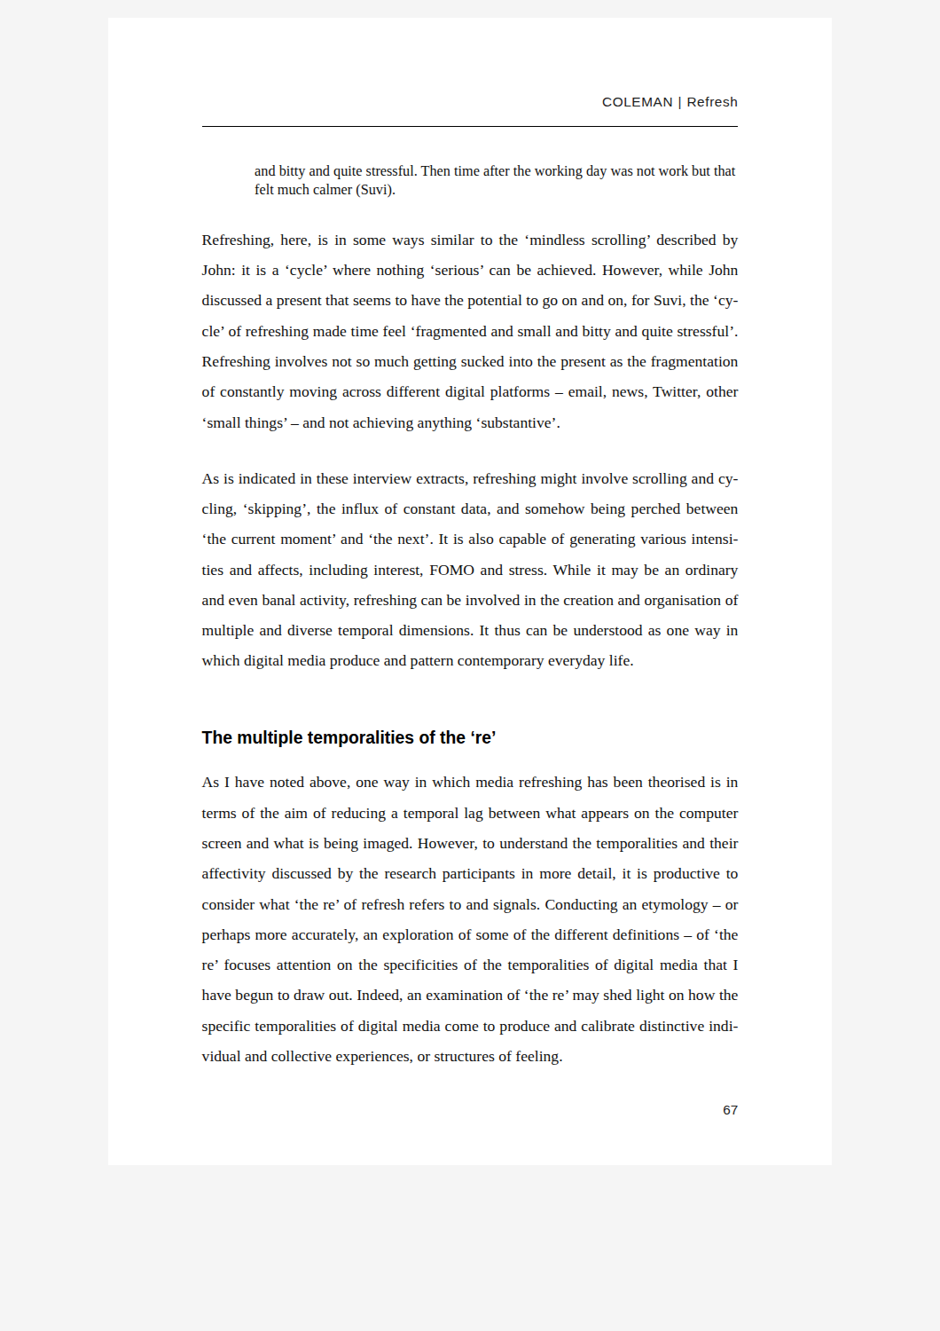COLEMAN|Refresh
and bitty and quite stressful. Then time after the working day was not work but that felt much calmer (Suvi).
Refreshing, here, is in some ways similar to the ‘mindless scrolling’ described by John: it is a ‘cycle’ where nothing ‘serious’ can be achieved. However, while John discussed a present that seems to have the potential to go on and on, for Suvi, the ‘cycle’ of refreshing made time feel ‘fragmented and small and bitty and quite stressful’. Refreshing involves not so much getting sucked into the present as the fragmentation of constantly moving across different digital platforms – email, news, Twitter, other ‘small things’ – and not achieving anything ‘substantive’.
As is indicated in these interview extracts, refreshing might involve scrolling and cycling, ‘skipping’, the influx of constant data, and somehow being perched between ‘the current moment’ and ‘the next’. It is also capable of generating various intensities and affects, including interest, FOMO and stress. While it may be an ordinary and even banal activity, refreshing can be involved in the creation and organisation of multiple and diverse temporal dimensions. It thus can be understood as one way in which digital media produce and pattern contemporary everyday life.
The multiple temporalities of the ‘re’
As I have noted above, one way in which media refreshing has been theorised is in terms of the aim of reducing a temporal lag between what appears on the computer screen and what is being imaged. However, to understand the temporalities and their affectivity discussed by the research participants in more detail, it is productive to consider what ‘the re’ of refresh refers to and signals. Conducting an etymology – or perhaps more accurately, an exploration of some of the different definitions – of ‘the re’ focuses attention on the specificities of the temporalities of digital media that I have begun to draw out. Indeed, an examination of ‘the re’ may shed light on how the specific temporalities of digital media come to produce and calibrate distinctive individual and collective experiences, or structures of feeling.
67